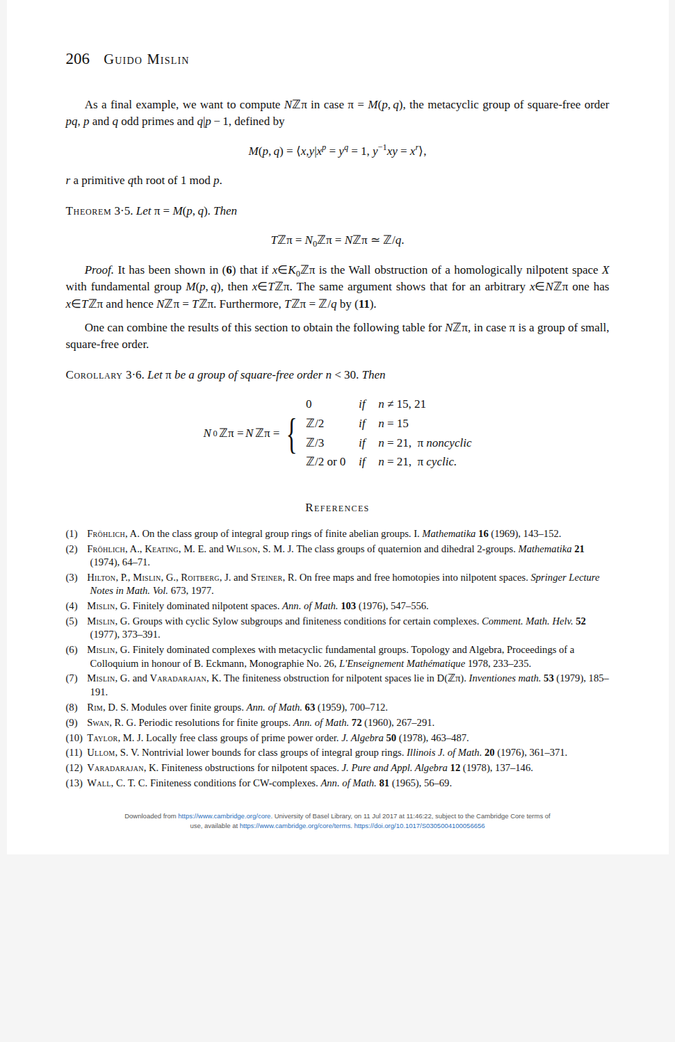206 Guido Mislin
As a final example, we want to compute Nℤπ in case π = M(p, q), the metacyclic group of square-free order pq, p and q odd primes and q|p − 1, defined by
M(p, q) = ⟨x,y|xp = yq = 1, y−1xy = xr⟩,
r a primitive qth root of 1 mod p.
Theorem 3·5. Let π = M(p, q). Then
Tℤπ = N0ℤπ = Nℤπ ≃ ℤ/q.
Proof. It has been shown in (6) that if x∈K0ℤπ is the Wall obstruction of a homologically nilpotent space X with fundamental group M(p, q), then x∈Tℤπ. The same argument shows that for an arbitrary x∈Nℤπ one has x∈Tℤπ and hence Nℤπ = Tℤπ. Furthermore, Tℤπ = ℤ/q by (11).
One can combine the results of this section to obtain the following table for Nℤπ, in case π is a group of small, square-free order.
Corollary 3·6. Let π be a group of square-free order n < 30. Then
N0ℤπ = Nℤπ = { 0 if n ≠ 15, 21 ℤ/2 if n = 15 ℤ/3 if n = 21, π noncyclic ℤ/2 or 0 if n = 21, π cyclic.
References
(1) Fröhlich, A. On the class group of integral group rings of finite abelian groups. I. Mathematika 16 (1969), 143–152.
(2) Fröhlich, A., Keating, M. E. and Wilson, S. M. J. The class groups of quaternion and dihedral 2-groups. Mathematika 21 (1974), 64–71.
(3) Hilton, P., Mislin, G., Roitberg, J. and Steiner, R. On free maps and free homotopies into nilpotent spaces. Springer Lecture Notes in Math. Vol. 673, 1977.
(4) Mislin, G. Finitely dominated nilpotent spaces. Ann. of Math. 103 (1976), 547–556.
(5) Mislin, G. Groups with cyclic Sylow subgroups and finiteness conditions for certain complexes. Comment. Math. Helv. 52 (1977), 373–391.
(6) Mislin, G. Finitely dominated complexes with metacyclic fundamental groups. Topology and Algebra, Proceedings of a Colloquium in honour of B. Eckmann, Monographie No. 26, L'Enseignement Mathématique 1978, 233–235.
(7) Mislin, G. and Varadarajan, K. The finiteness obstruction for nilpotent spaces lie in D(ℤπ). Inventiones math. 53 (1979), 185–191.
(8) Rim, D. S. Modules over finite groups. Ann. of Math. 63 (1959), 700–712.
(9) Swan, R. G. Periodic resolutions for finite groups. Ann. of Math. 72 (1960), 267–291.
(10) Taylor, M. J. Locally free class groups of prime power order. J. Algebra 50 (1978), 463–487.
(11) Ullom, S. V. Nontrivial lower bounds for class groups of integral group rings. Illinois J. of Math. 20 (1976), 361–371.
(12) Varadarajan, K. Finiteness obstructions for nilpotent spaces. J. Pure and Appl. Algebra 12 (1978), 137–146.
(13) Wall, C. T. C. Finiteness conditions for CW-complexes. Ann. of Math. 81 (1965), 56–69.
Downloaded from https://www.cambridge.org/core. University of Basel Library, on 11 Jul 2017 at 11:46:22, subject to the Cambridge Core terms of
use, available at https://www.cambridge.org/core/terms. https://doi.org/10.1017/S0305004100056656